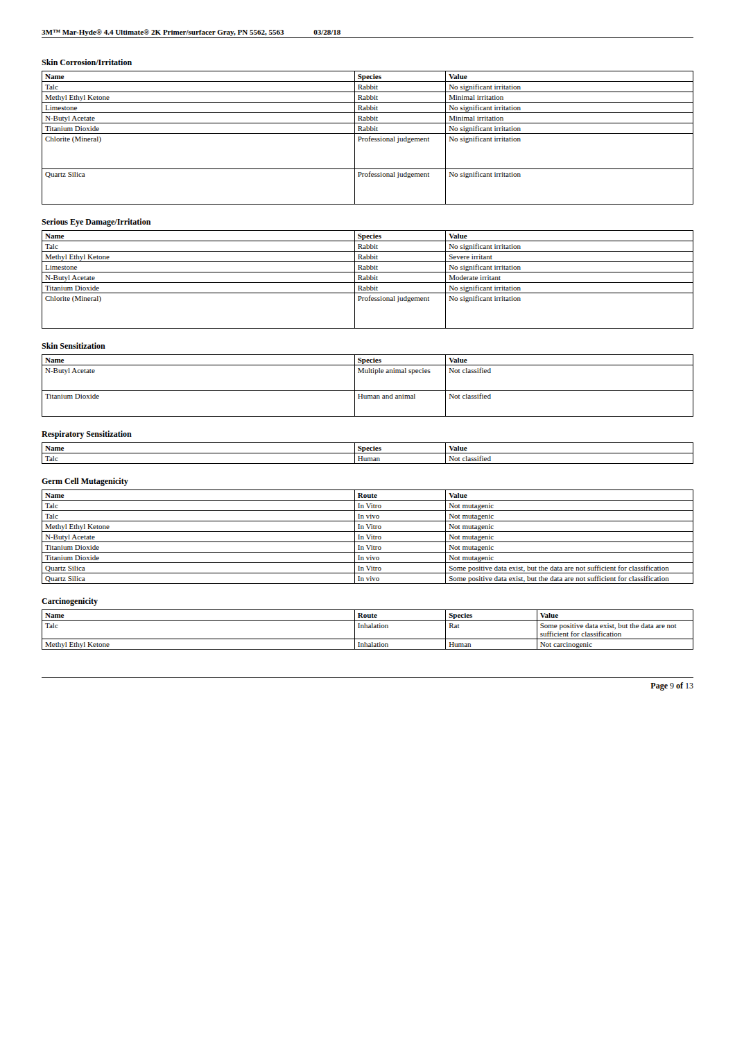3M™ Mar-Hyde® 4.4 Ultimate® 2K Primer/surfacer Gray, PN 5562, 5563 03/28/18
Skin Corrosion/Irritation
| Name | Species | Value |
| --- | --- | --- |
| Talc | Rabbit | No significant irritation |
| Methyl Ethyl Ketone | Rabbit | Minimal irritation |
| Limestone | Rabbit | No significant irritation |
| N-Butyl Acetate | Rabbit | Minimal irritation |
| Titanium Dioxide | Rabbit | No significant irritation |
| Chlorite (Mineral) | Professional judgement | No significant irritation |
| Quartz Silica | Professional judgement | No significant irritation |
Serious Eye Damage/Irritation
| Name | Species | Value |
| --- | --- | --- |
| Talc | Rabbit | No significant irritation |
| Methyl Ethyl Ketone | Rabbit | Severe irritant |
| Limestone | Rabbit | No significant irritation |
| N-Butyl Acetate | Rabbit | Moderate irritant |
| Titanium Dioxide | Rabbit | No significant irritation |
| Chlorite (Mineral) | Professional judgement | No significant irritation |
Skin Sensitization
| Name | Species | Value |
| --- | --- | --- |
| N-Butyl Acetate | Multiple animal species | Not classified |
| Titanium Dioxide | Human and animal | Not classified |
Respiratory Sensitization
| Name | Species | Value |
| --- | --- | --- |
| Talc | Human | Not classified |
Germ Cell Mutagenicity
| Name | Route | Value |
| --- | --- | --- |
| Talc | In Vitro | Not mutagenic |
| Talc | In vivo | Not mutagenic |
| Methyl Ethyl Ketone | In Vitro | Not mutagenic |
| N-Butyl Acetate | In Vitro | Not mutagenic |
| Titanium Dioxide | In Vitro | Not mutagenic |
| Titanium Dioxide | In vivo | Not mutagenic |
| Quartz Silica | In Vitro | Some positive data exist, but the data are not sufficient for classification |
| Quartz Silica | In vivo | Some positive data exist, but the data are not sufficient for classification |
Carcinogenicity
| Name | Route | Species | Value |
| --- | --- | --- | --- |
| Talc | Inhalation | Rat | Some positive data exist, but the data are not sufficient for classification |
| Methyl Ethyl Ketone | Inhalation | Human | Not carcinogenic |
Page 9 of 13